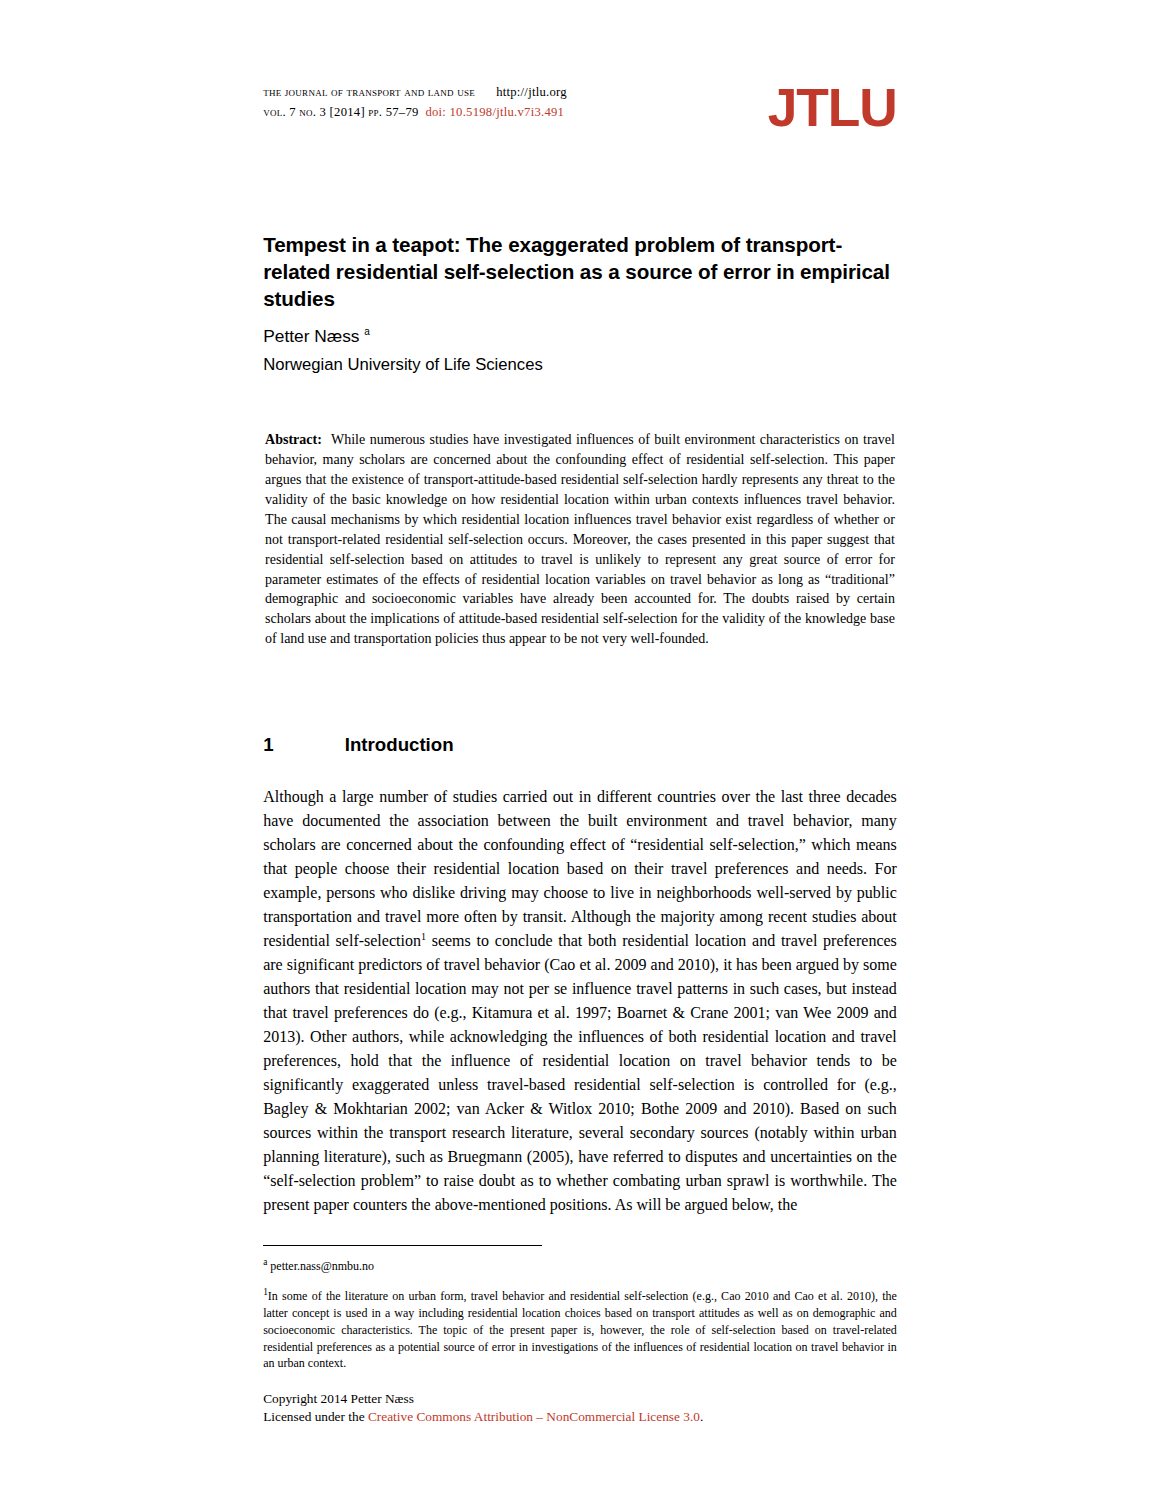The Journal of Transport and Land Use http://jtlu.org
Vol. 7 No. 3 [2014] pp. 57–79 doi: 10.5198/jtlu.v7i3.491
JTLU
Tempest in a teapot: The exaggerated problem of transport-related residential self-selection as a source of error in empirical studies
Petter Næss a
Norwegian University of Life Sciences
Abstract: While numerous studies have investigated influences of built environment characteristics on travel behavior, many scholars are concerned about the confounding effect of residential self-selection. This paper argues that the existence of transport-attitude-based residential self-selection hardly represents any threat to the validity of the basic knowledge on how residential location within urban contexts influences travel behavior. The causal mechanisms by which residential location influences travel behavior exist regardless of whether or not transport-related residential self-selection occurs. Moreover, the cases presented in this paper suggest that residential self-selection based on attitudes to travel is unlikely to represent any great source of error for parameter estimates of the effects of residential location variables on travel behavior as long as “traditional” demographic and socioeconomic variables have already been accounted for. The doubts raised by certain scholars about the implications of attitude-based residential self-selection for the validity of the knowledge base of land use and transportation policies thus appear to be not very well-founded.
1 Introduction
Although a large number of studies carried out in different countries over the last three decades have documented the association between the built environment and travel behavior, many scholars are concerned about the confounding effect of “residential self-selection,” which means that people choose their residential location based on their travel preferences and needs. For example, persons who dislike driving may choose to live in neighborhoods well-served by public transportation and travel more often by transit. Although the majority among recent studies about residential self-selection1 seems to conclude that both residential location and travel preferences are significant predictors of travel behavior (Cao et al. 2009 and 2010), it has been argued by some authors that residential location may not per se influence travel patterns in such cases, but instead that travel preferences do (e.g., Kitamura et al. 1997; Boarnet & Crane 2001; van Wee 2009 and 2013). Other authors, while acknowledging the influences of both residential location and travel preferences, hold that the influence of residential location on travel behavior tends to be significantly exaggerated unless travel-based residential self-selection is controlled for (e.g., Bagley & Mokhtarian 2002; van Acker & Witlox 2010; Bothe 2009 and 2010). Based on such sources within the transport research literature, several secondary sources (notably within urban planning literature), such as Bruegmann (2005), have referred to disputes and uncertainties on the “self-selection problem” to raise doubt as to whether combating urban sprawl is worthwhile. The present paper counters the above-mentioned positions. As will be argued below, the
a petter.nass@nmbu.no
1In some of the literature on urban form, travel behavior and residential self-selection (e.g., Cao 2010 and Cao et al. 2010), the latter concept is used in a way including residential location choices based on transport attitudes as well as on demographic and socioeconomic characteristics. The topic of the present paper is, however, the role of self-selection based on travel-related residential preferences as a potential source of error in investigations of the influences of residential location on travel behavior in an urban context.
Copyright 2014 Petter Næss
Licensed under the Creative Commons Attribution – NonCommercial License 3.0.